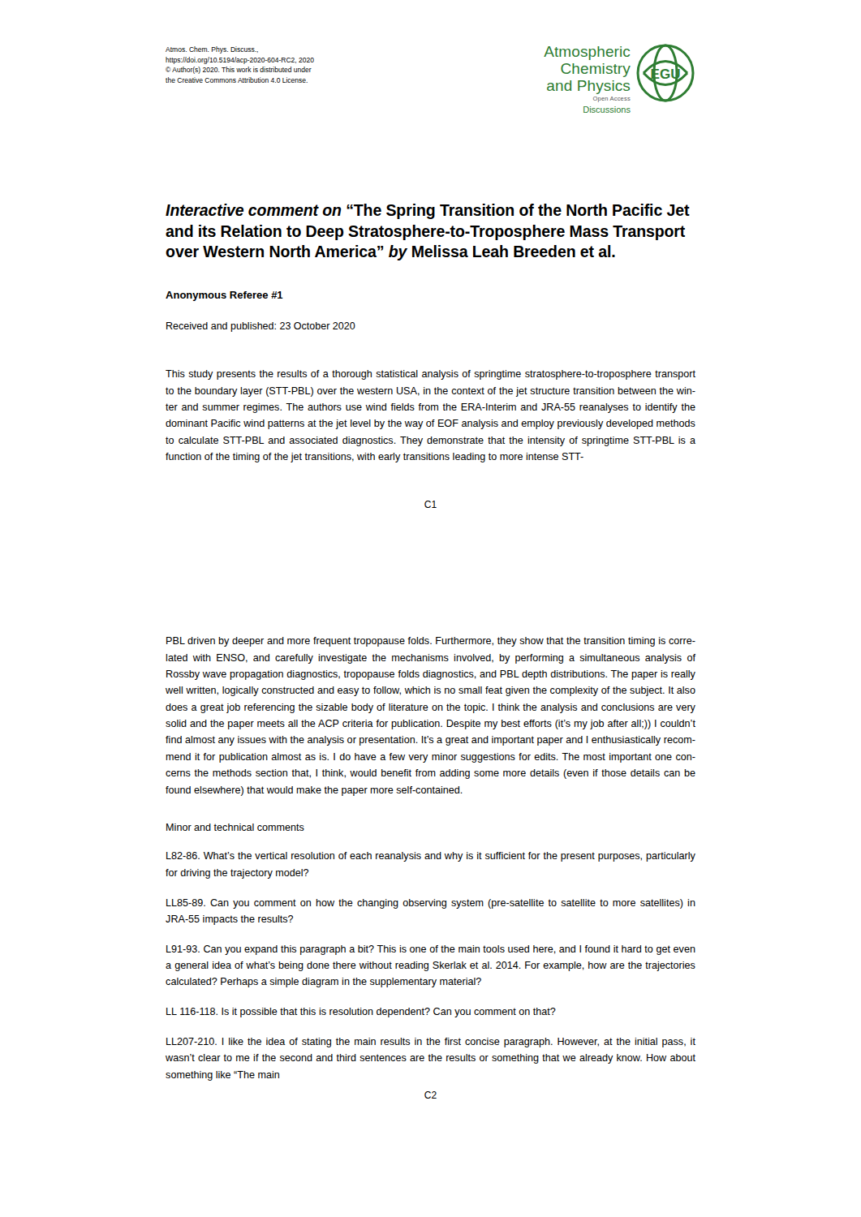Atmos. Chem. Phys. Discuss.,
https://doi.org/10.5194/acp-2020-604-RC2, 2020
© Author(s) 2020. This work is distributed under
the Creative Commons Attribution 4.0 License.
Atmospheric Chemistry and Physics Open Access Discussions
EGU
Interactive comment on “The Spring Transition of the North Pacific Jet and its Relation to Deep Stratosphere-to-Troposphere Mass Transport over Western North America” by Melissa Leah Breeden et al.
Anonymous Referee #1
Received and published: 23 October 2020
This study presents the results of a thorough statistical analysis of springtime stratosphere-to-troposphere transport to the boundary layer (STT-PBL) over the western USA, in the context of the jet structure transition between the winter and summer regimes. The authors use wind fields from the ERA-Interim and JRA-55 reanalyses to identify the dominant Pacific wind patterns at the jet level by the way of EOF analysis and employ previously developed methods to calculate STT-PBL and associated diagnostics. They demonstrate that the intensity of springtime STT-PBL is a function of the timing of the jet transitions, with early transitions leading to more intense STT-
C1
PBL driven by deeper and more frequent tropopause folds. Furthermore, they show that the transition timing is correlated with ENSO, and carefully investigate the mechanisms involved, by performing a simultaneous analysis of Rossby wave propagation diagnostics, tropopause folds diagnostics, and PBL depth distributions. The paper is really well written, logically constructed and easy to follow, which is no small feat given the complexity of the subject. It also does a great job referencing the sizable body of literature on the topic. I think the analysis and conclusions are very solid and the paper meets all the ACP criteria for publication. Despite my best efforts (it’s my job after all;)) I couldn’t find almost any issues with the analysis or presentation. It’s a great and important paper and I enthusiastically recommend it for publication almost as is. I do have a few very minor suggestions for edits. The most important one concerns the methods section that, I think, would benefit from adding some more details (even if those details can be found elsewhere) that would make the paper more self-contained.
Minor and technical comments
L82-86. What’s the vertical resolution of each reanalysis and why is it sufficient for the present purposes, particularly for driving the trajectory model?
LL85-89. Can you comment on how the changing observing system (pre-satellite to satellite to more satellites) in JRA-55 impacts the results?
L91-93. Can you expand this paragraph a bit? This is one of the main tools used here, and I found it hard to get even a general idea of what’s being done there without reading Skerlak et al. 2014. For example, how are the trajectories calculated? Perhaps a simple diagram in the supplementary material?
LL 116-118. Is it possible that this is resolution dependent? Can you comment on that?
LL207-210. I like the idea of stating the main results in the first concise paragraph. However, at the initial pass, it wasn’t clear to me if the second and third sentences are the results or something that we already know. How about something like “The main
C2